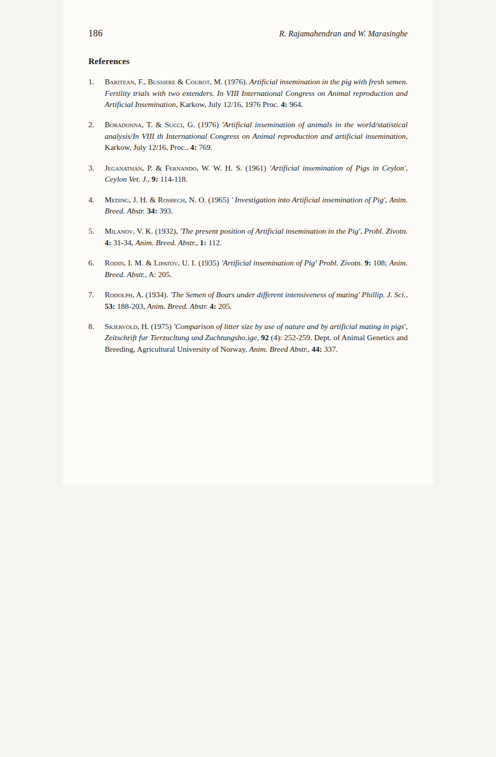186 R. Rajamahendran and W. Marasinghe
References
Baritean, F., Bussiere & Courot, M. (1976). Artificial insemination in the pig with fresh semen. Fertility trials with two extenders. In VIII International Congress on Animal reproduction and Artificial Insemination, Karkow, July 12/16, 1976 Proc. 4: 964.
Boradonna, T. & Succi, G. (1976) 'Artificial insemination of animals in the world/statistical analysis/In VIII th International Congress on Animal reproduction and artificial insemination, Karkow, July 12/16, Proc., 4: 769.
Jeganathan, P. & Fernando, W. W. H. S. (1961) 'Artificial insemination of Pigs in Ceylon', Ceylon Vet. J., 9: 114-118.
Meding, J. H. & Rosbech, N. O. (1965) ' Investigation into Artificial insemination of Pig', Anim. Breed. Abstr. 34: 393.
Milanov, V. K. (1932), 'The present position of Artificial insemination in the Pig', Probl. Zivotn. 4: 31-34, Anim. Breed. Abstr., 1: 112.
Rodin, I. M. & Lipatov, U. I. (1935) 'Artificial insemination of Pig' Probl. Zivotn. 9: 108; Anim. Breed. Abstr., A: 205.
Rodolph, A. (1934). 'The Semen of Boars under different intensiveness of mating' Phillip. J. Sci., 53: 188-203, Anim. Breed. Abstr. 4: 205.
Skjervold, H. (1975) 'Comparison of litter size by use of nature and by artificial mating in pigs', Zeitschrift fur Tierzucltung und Zuchtungsho.ige, 92 (4): 252-259. Dept. of Animal Genetics and Breeding, Agricultural University of Norway, Anim. Breed Abstr., 44: 337.